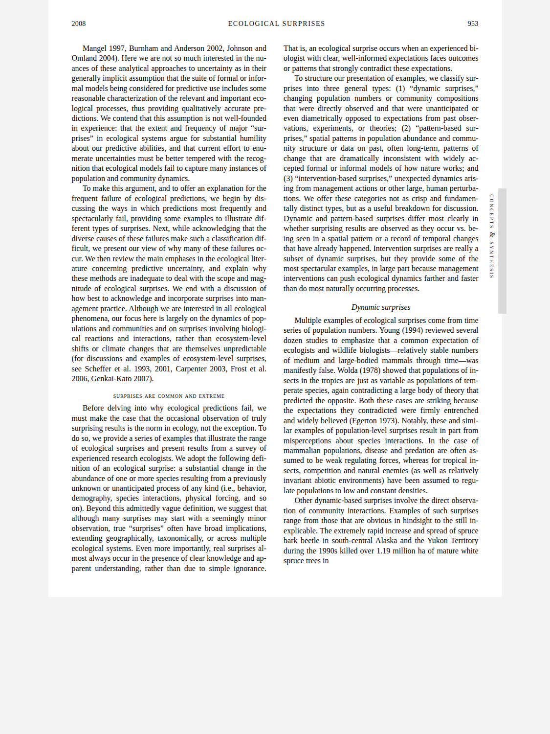2008 Ecological Surprises 953
Concepts & Synthesis
Mangel 1997, Burnham and Anderson 2002, Johnson and Omland 2004). Here we are not so much interested in the nuances of these analytical approaches to uncertainty as in their generally implicit assumption that the suite of formal or informal models being considered for predictive use includes some reasonable characterization of the relevant and important ecological processes, thus providing qualitatively accurate predictions. We contend that this assumption is not well-founded in experience: that the extent and frequency of major “surprises” in ecological systems argue for substantial humility about our predictive abilities, and that current effort to enumerate uncertainties must be better tempered with the recognition that ecological models fail to capture many instances of population and community dynamics.
To make this argument, and to offer an explanation for the frequent failure of ecological predictions, we begin by discussing the ways in which predictions most frequently and spectacularly fail, providing some examples to illustrate different types of surprises. Next, while acknowledging that the diverse causes of these failures make such a classification difficult, we present our view of why many of these failures occur. We then review the main emphases in the ecological literature concerning predictive uncertainty, and explain why these methods are inadequate to deal with the scope and magnitude of ecological surprises. We end with a discussion of how best to acknowledge and incorporate surprises into management practice. Although we are interested in all ecological phenomena, our focus here is largely on the dynamics of populations and communities and on surprises involving biological reactions and interactions, rather than ecosystem-level shifts or climate changes that are themselves unpredictable (for discussions and examples of ecosystem-level surprises, see Scheffer et al. 1993, 2001, Carpenter 2003, Frost et al. 2006, Genkai-Kato 2007).
Surprises are Common and Extreme
Before delving into why ecological predictions fail, we must make the case that the occasional observation of truly surprising results is the norm in ecology, not the exception. To do so, we provide a series of examples that illustrate the range of ecological surprises and present results from a survey of experienced research ecologists. We adopt the following definition of an ecological surprise: a substantial change in the abundance of one or more species resulting from a previously unknown or unanticipated process of any kind (i.e., behavior, demography, species interactions, physical forcing, and so on). Beyond this admittedly vague definition, we suggest that although many surprises may start with a seemingly minor observation, true “surprises” often have broad implications, extending geographically, taxonomically, or across multiple ecological systems. Even more importantly, real surprises almost always occur in the presence of clear knowledge and apparent understanding, rather than due to simple ignorance. That is, an ecological surprise occurs when an experienced biologist with clear, well-informed expectations faces outcomes or patterns that strongly contradict these expectations.
To structure our presentation of examples, we classify surprises into three general types: (1) “dynamic surprises,” changing population numbers or community compositions that were directly observed and that were unanticipated or even diametrically opposed to expectations from past observations, experiments, or theories; (2) “pattern-based surprises,” spatial patterns in population abundance and community structure or data on past, often long-term, patterns of change that are dramatically inconsistent with widely accepted formal or informal models of how nature works; and (3) “intervention-based surprises,” unexpected dynamics arising from management actions or other large, human perturbations. We offer these categories not as crisp and fundamentally distinct types, but as a useful breakdown for discussion. Dynamic and pattern-based surprises differ most clearly in whether surprising results are observed as they occur vs. being seen in a spatial pattern or a record of temporal changes that have already happened. Intervention surprises are really a subset of dynamic surprises, but they provide some of the most spectacular examples, in large part because management interventions can push ecological dynamics farther and faster than do most naturally occurring processes.
Dynamic surprises
Multiple examples of ecological surprises come from time series of population numbers. Young (1994) reviewed several dozen studies to emphasize that a common expectation of ecologists and wildlife biologists—relatively stable numbers of medium and large-bodied mammals through time—was manifestly false. Wolda (1978) showed that populations of insects in the tropics are just as variable as populations of temperate species, again contradicting a large body of theory that predicted the opposite. Both these cases are striking because the expectations they contradicted were firmly entrenched and widely believed (Egerton 1973). Notably, these and similar examples of population-level surprises result in part from misperceptions about species interactions. In the case of mammalian populations, disease and predation are often assumed to be weak regulating forces, whereas for tropical insects, competition and natural enemies (as well as relatively invariant abiotic environments) have been assumed to regulate populations to low and constant densities.
Other dynamic-based surprises involve the direct observation of community interactions. Examples of such surprises range from those that are obvious in hindsight to the still inexplicable. The extremely rapid increase and spread of spruce bark beetle in south-central Alaska and the Yukon Territory during the 1990s killed over 1.19 million ha of mature white spruce trees in